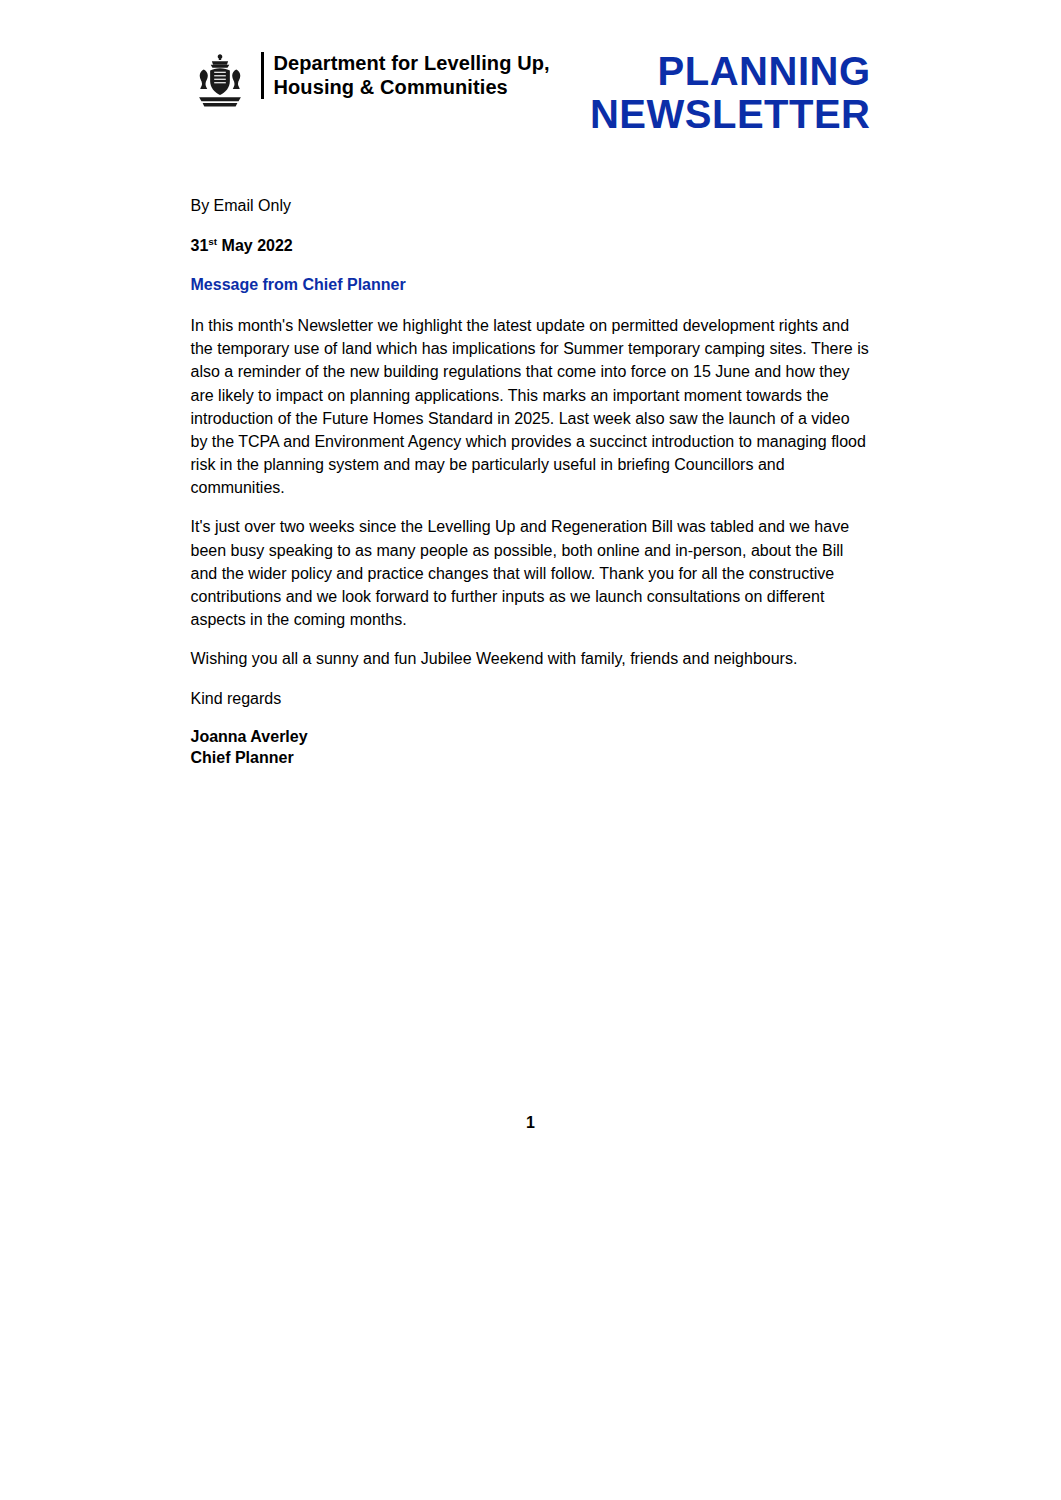Department for Levelling Up,
Housing & Communities
PLANNING
NEWSLETTER
By Email Only
31st May 2022
Message from Chief Planner
In this month's Newsletter we highlight the latest update on permitted development rights and the temporary use of land which has implications for Summer temporary camping sites. There is also a reminder of the new building regulations that come into force on 15 June and how they are likely to impact on planning applications. This marks an important moment towards the introduction of the Future Homes Standard in 2025. Last week also saw the launch of a video by the TCPA and Environment Agency which provides a succinct introduction to managing flood risk in the planning system and may be particularly useful in briefing Councillors and communities.
It's just over two weeks since the Levelling Up and Regeneration Bill was tabled and we have been busy speaking to as many people as possible, both online and in-person, about the Bill and the wider policy and practice changes that will follow. Thank you for all the constructive contributions and we look forward to further inputs as we launch consultations on different aspects in the coming months.
Wishing you all a sunny and fun Jubilee Weekend with family, friends and neighbours.
Kind regards
Joanna Averley
Chief Planner
1